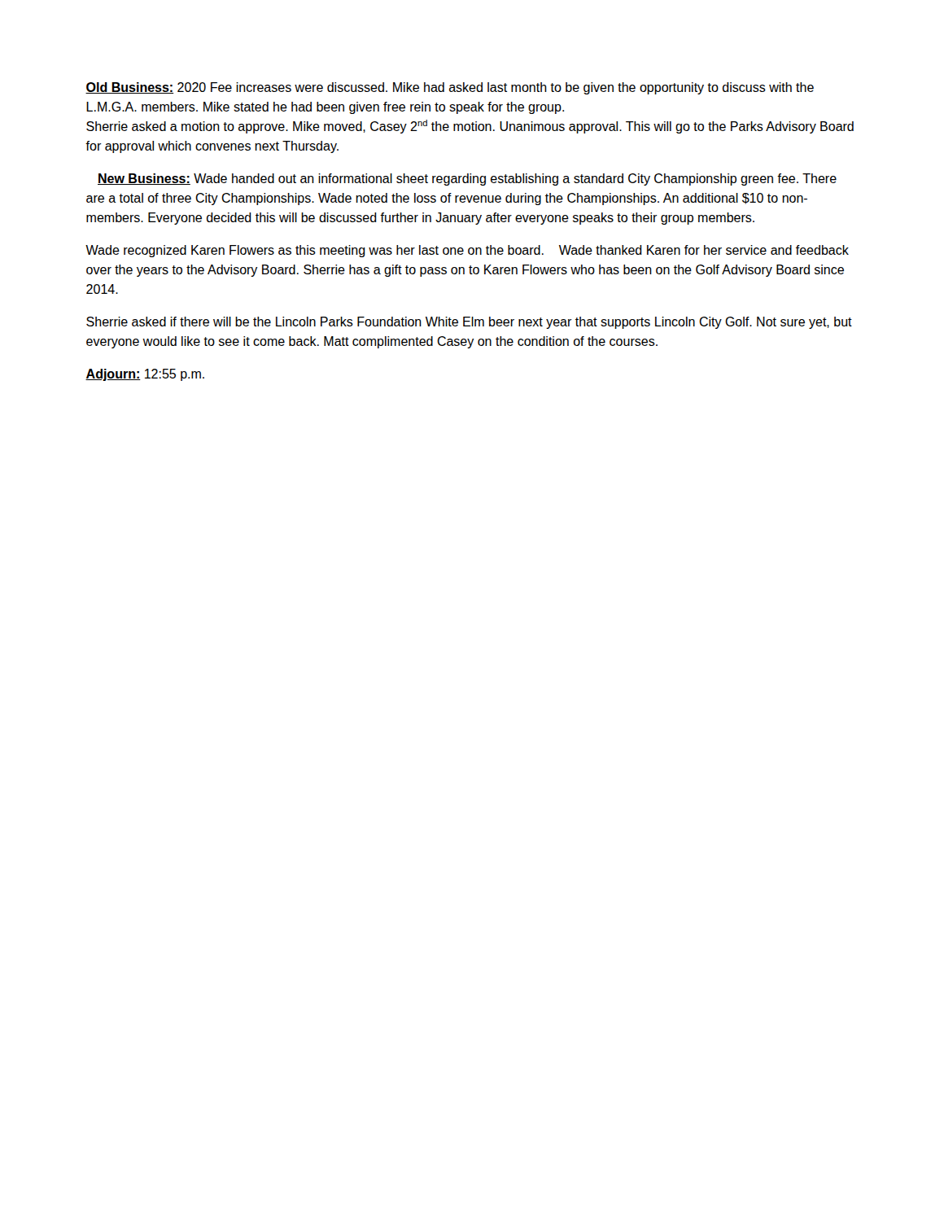Old Business: 2020 Fee increases were discussed. Mike had asked last month to be given the opportunity to discuss with the L.M.G.A. members. Mike stated he had been given free rein to speak for the group.
Sherrie asked a motion to approve. Mike moved, Casey 2nd the motion. Unanimous approval. This will go to the Parks Advisory Board for approval which convenes next Thursday.
New Business: Wade handed out an informational sheet regarding establishing a standard City Championship green fee. There are a total of three City Championships. Wade noted the loss of revenue during the Championships. An additional $10 to non-members. Everyone decided this will be discussed further in January after everyone speaks to their group members.
Wade recognized Karen Flowers as this meeting was her last one on the board. Wade thanked Karen for her service and feedback over the years to the Advisory Board. Sherrie has a gift to pass on to Karen Flowers who has been on the Golf Advisory Board since 2014.
Sherrie asked if there will be the Lincoln Parks Foundation White Elm beer next year that supports Lincoln City Golf. Not sure yet, but everyone would like to see it come back. Matt complimented Casey on the condition of the courses.
Adjourn: 12:55 p.m.